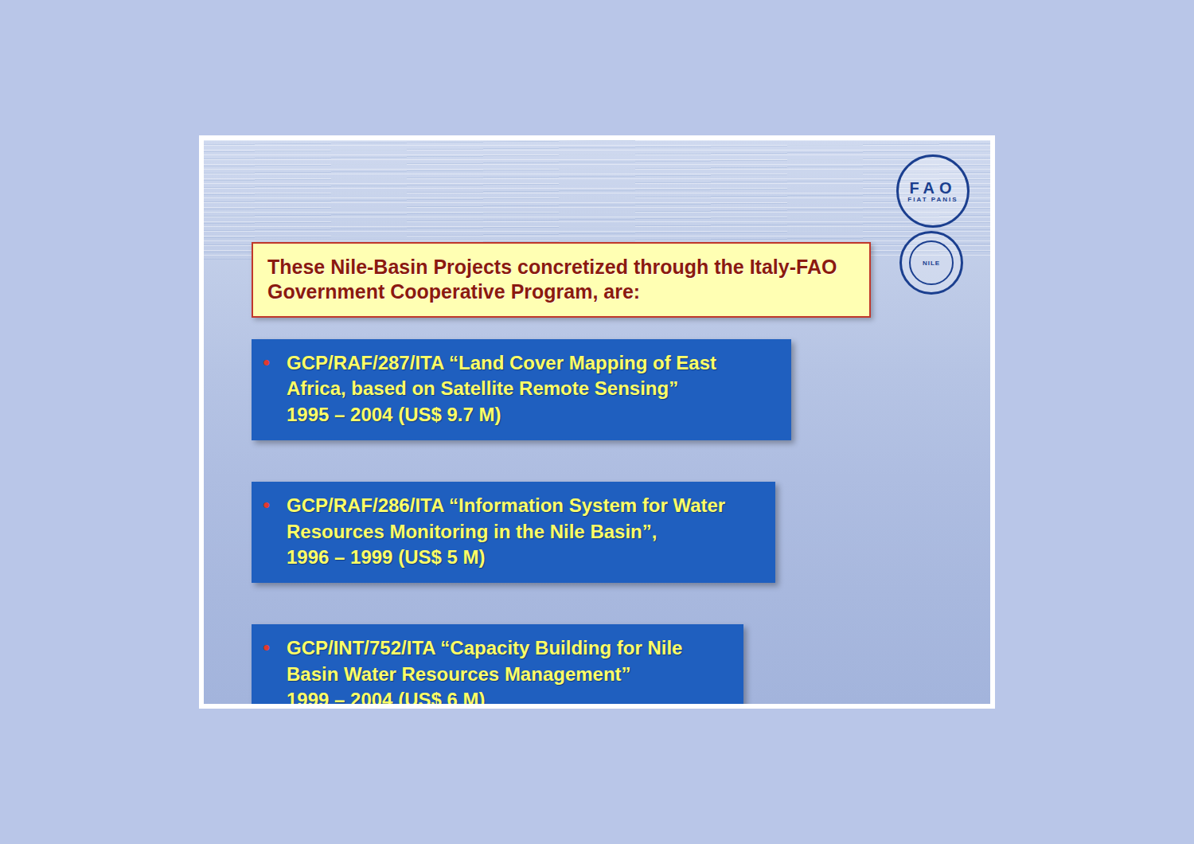FAO FIAT PANIS
NILE
These Nile-Basin Projects concretized through the Italy-FAO Government Cooperative Program, are:
•
GCP/RAF/287/ITA “Land Cover Mapping of East Africa, based on Satellite Remote Sensing”
1995 – 2004 (US$ 9.7 M)
•
GCP/RAF/286/ITA “Information System for Water Resources Monitoring in the Nile Basin”,
1996 – 1999 (US$ 5 M)
•
GCP/INT/752/ITA “Capacity Building for Nile Basin Water Resources Management”
1999 – 2004 (US$ 6 M)